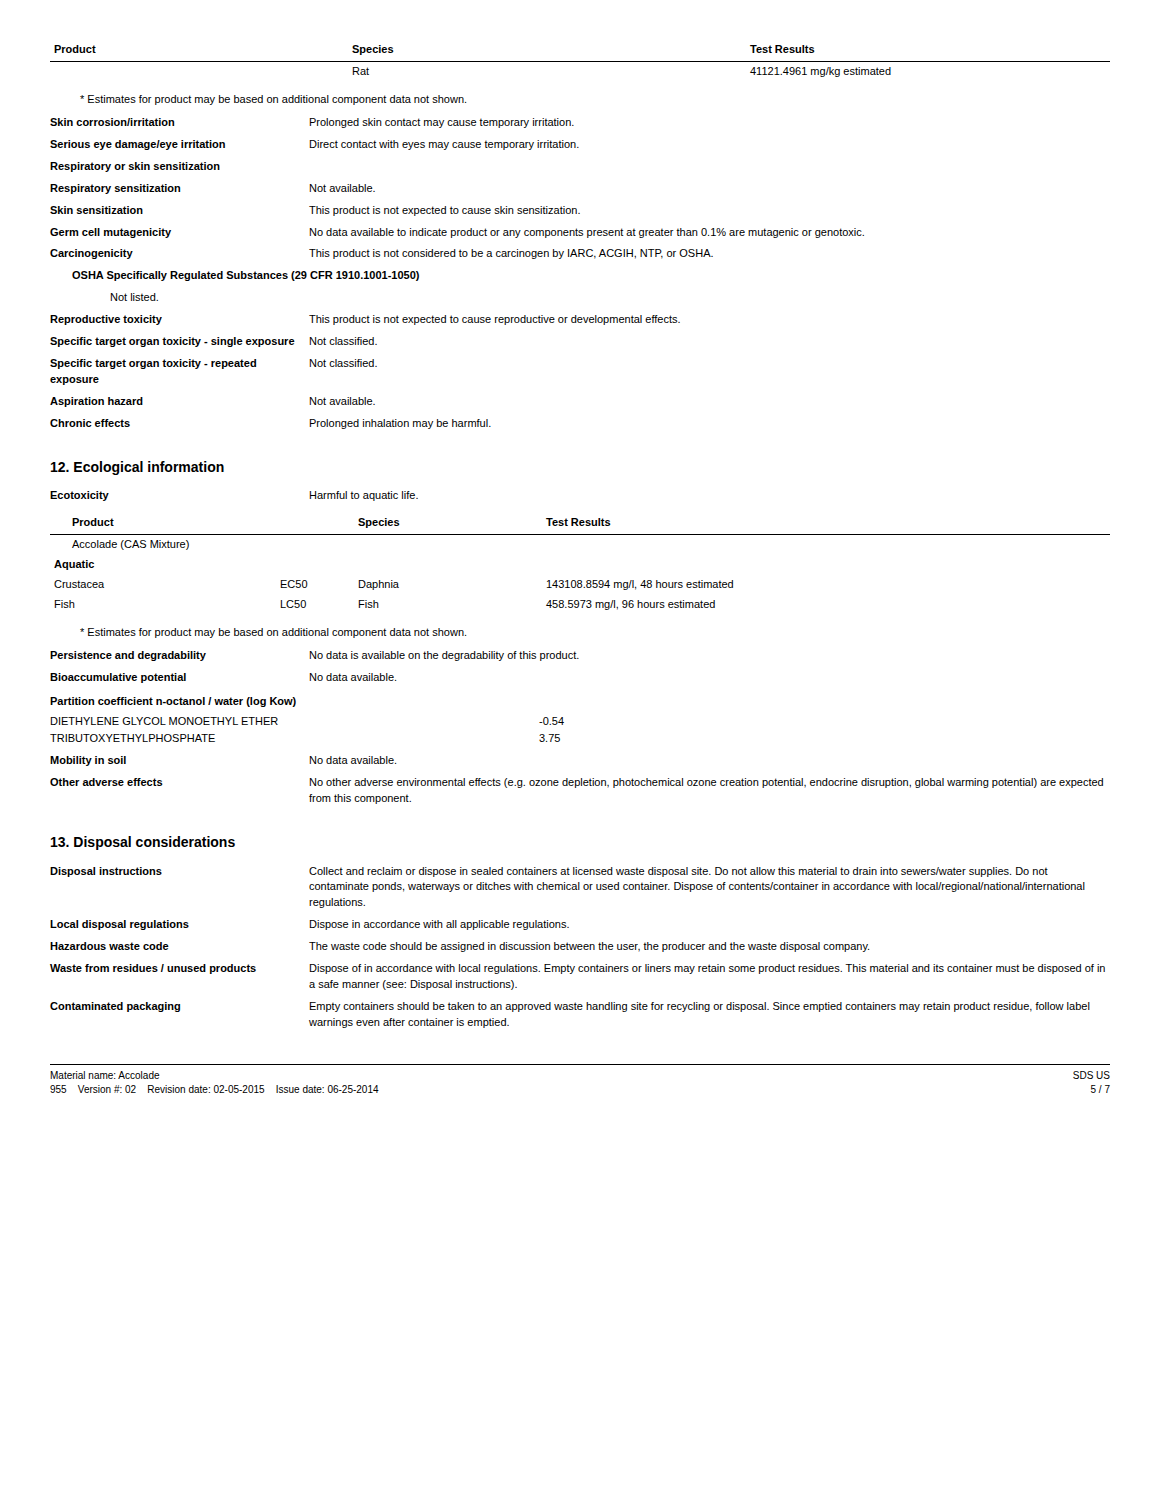| Product | Species | Test Results |
| --- | --- | --- |
| | Rat | 41121.4961 mg/kg estimated |
* Estimates for product may be based on additional component data not shown.
| Skin corrosion/irritation | Prolonged skin contact may cause temporary irritation. |
| Serious eye damage/eye irritation | Direct contact with eyes may cause temporary irritation. |
| Respiratory or skin sensitization | |
| Respiratory sensitization | Not available. |
| Skin sensitization | This product is not expected to cause skin sensitization. |
| Germ cell mutagenicity | No data available to indicate product or any components present at greater than 0.1% are mutagenic or genotoxic. |
| Carcinogenicity | This product is not considered to be a carcinogen by IARC, ACGIH, NTP, or OSHA. |
| OSHA Specifically Regulated Substances (29 CFR 1910.1001-1050) |
| Not listed. |
| Reproductive toxicity | This product is not expected to cause reproductive or developmental effects. |
| Specific target organ toxicity - single exposure | Not classified. |
| Specific target organ toxicity - repeated exposure | Not classified. |
| Aspiration hazard | Not available. |
| Chronic effects | Prolonged inhalation may be harmful. |
12. Ecological information
| Ecotoxicity | Harmful to aquatic life. |
| Product | | Species | Test Results |
| --- | --- | --- | --- |
| Accolade (CAS Mixture) | | | |
| Aquatic | | | |
| Crustacea | EC50 | Daphnia | 143108.8594 mg/l, 48 hours estimated |
| Fish | LC50 | Fish | 458.5973 mg/l, 96 hours estimated |
* Estimates for product may be based on additional component data not shown.
| Persistence and degradability | No data is available on the degradability of this product. |
| Bioaccumulative potential | No data available. |
| Partition coefficient n-octanol / water (log Kow) |
| DIETHYLENE GLYCOL MONOETHYL ETHER | -0.54 |
| TRIBUTOXYETHYLPHOSPHATE | 3.75 |
| Mobility in soil | No data available. |
| Other adverse effects | No other adverse environmental effects (e.g. ozone depletion, photochemical ozone creation potential, endocrine disruption, global warming potential) are expected from this component. |
13. Disposal considerations
| Disposal instructions | Collect and reclaim or dispose in sealed containers at licensed waste disposal site. Do not allow this material to drain into sewers/water supplies. Do not contaminate ponds, waterways or ditches with chemical or used container. Dispose of contents/container in accordance with local/regional/national/international regulations. |
| Local disposal regulations | Dispose in accordance with all applicable regulations. |
| Hazardous waste code | The waste code should be assigned in discussion between the user, the producer and the waste disposal company. |
| Waste from residues / unused products | Dispose of in accordance with local regulations. Empty containers or liners may retain some product residues. This material and its container must be disposed of in a safe manner (see: Disposal instructions). |
| Contaminated packaging | Empty containers should be taken to an approved waste handling site for recycling or disposal. Since emptied containers may retain product residue, follow label warnings even after container is emptied. |
Material name: Accolade
SDS US
955 Version #: 02 Revision date: 02-05-2015 Issue date: 06-25-2014
5 / 7